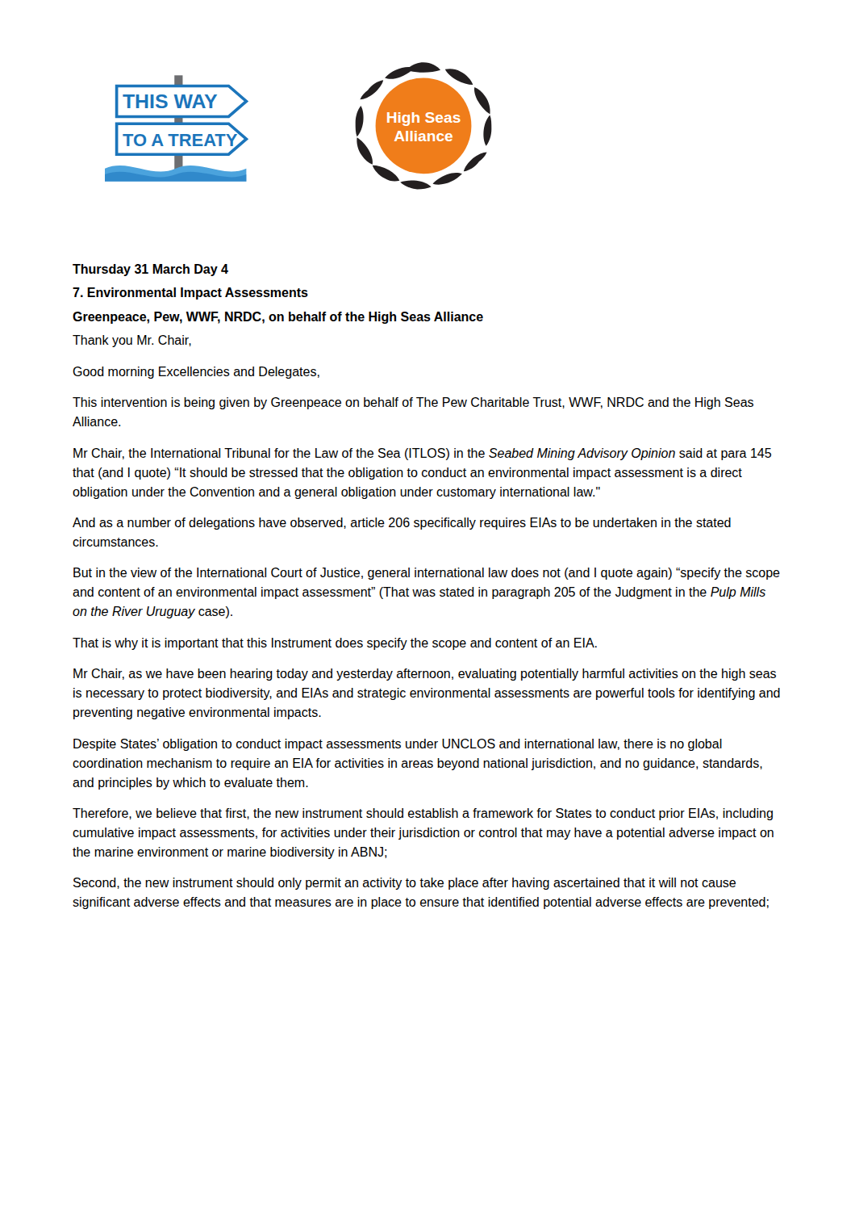THIS WAY TO A TREATY High Seas Alliance
Thursday 31 March Day 4
7. Environmental Impact Assessments
Greenpeace, Pew, WWF, NRDC, on behalf of the High Seas Alliance
Thank you Mr. Chair,
Good morning Excellencies and Delegates,
This intervention is being given by Greenpeace on behalf of The Pew Charitable Trust, WWF, NRDC and the High Seas Alliance.
Mr Chair, the International Tribunal for the Law of the Sea (ITLOS) in the Seabed Mining Advisory Opinion said at para 145 that (and I quote) “It should be stressed that the obligation to conduct an environmental impact assessment is a direct obligation under the Convention and a general obligation under customary international law."
And as a number of delegations have observed, article 206 specifically requires EIAs to be undertaken in the stated circumstances.
But in the view of the International Court of Justice, general international law does not (and I quote again) “specify the scope and content of an environmental impact assessment” (That was stated in paragraph 205 of the Judgment in the Pulp Mills on the River Uruguay case).
That is why it is important that this Instrument does specify the scope and content of an EIA.
Mr Chair, as we have been hearing today and yesterday afternoon, evaluating potentially harmful activities on the high seas is necessary to protect biodiversity, and EIAs and strategic environmental assessments are powerful tools for identifying and preventing negative environmental impacts.
Despite States’ obligation to conduct impact assessments under UNCLOS and international law, there is no global coordination mechanism to require an EIA for activities in areas beyond national jurisdiction, and no guidance, standards, and principles by which to evaluate them.
Therefore, we believe that first, the new instrument should establish a framework for States to conduct prior EIAs, including cumulative impact assessments, for activities under their jurisdiction or control that may have a potential adverse impact on the marine environment or marine biodiversity in ABNJ;
Second, the new instrument should only permit an activity to take place after having ascertained that it will not cause significant adverse effects and that measures are in place to ensure that identified potential adverse effects are prevented;